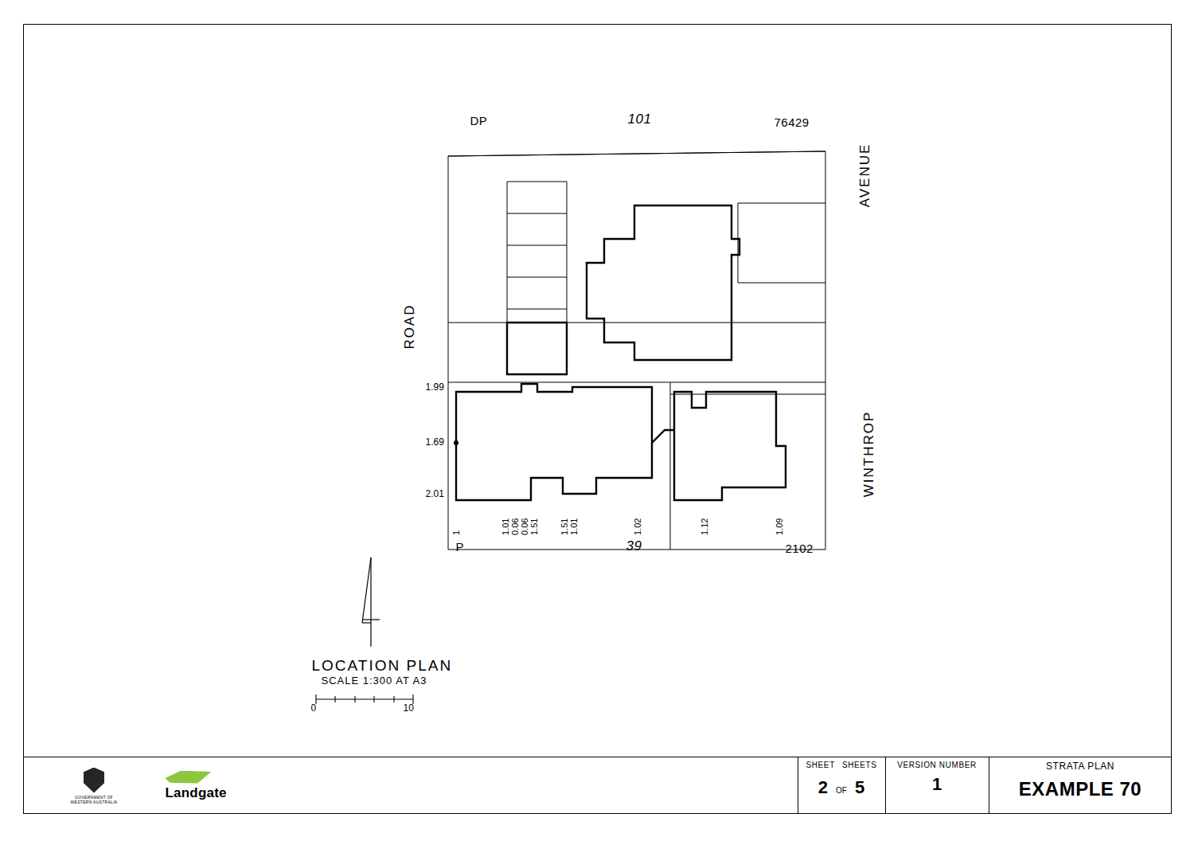DP
101
76429
P
39
2102
ROAD
AVENUE
WINTHROP
1.99
1.69
2.01
1
1.01
0.06
0.06
1.51
1.51
1.01
1.02
1.12
1.09
LOCATION PLAN
SCALE 1:300 AT A3
0
10
GOVERNMENT OF
WESTERN AUSTRALIA
Landgate
SHEET SHEETS
2 OF 5
VERSION NUMBER
1
STRATA PLAN
EXAMPLE 70